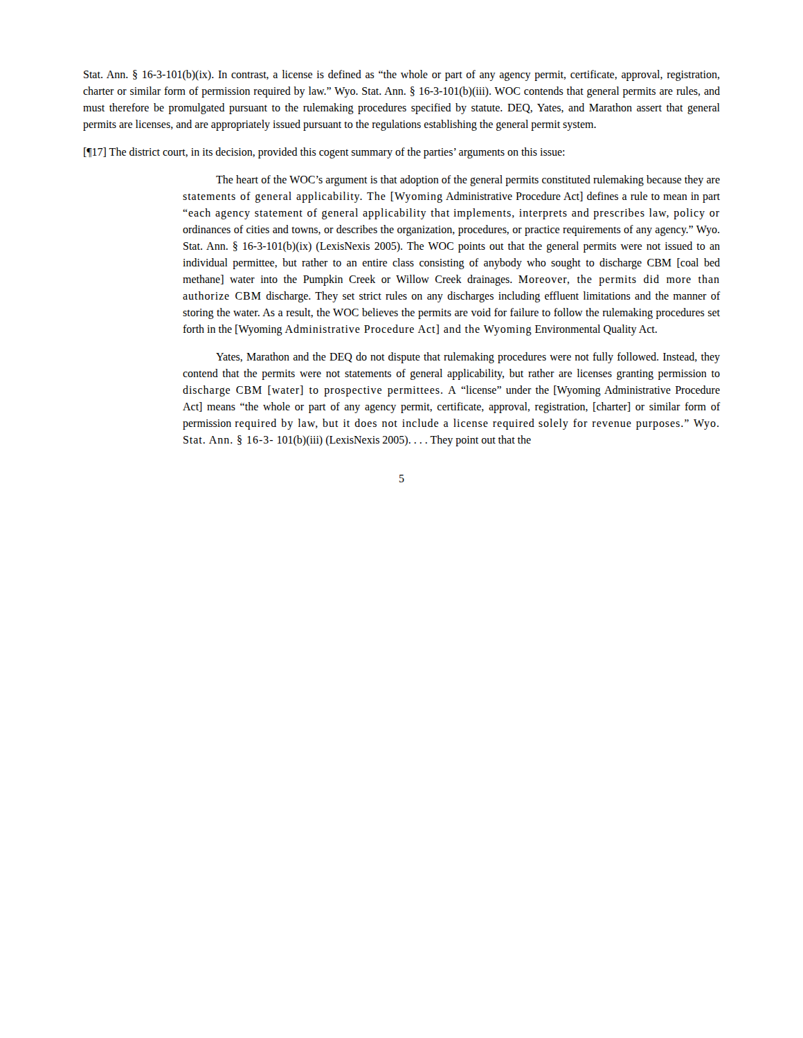Stat. Ann. § 16-3-101(b)(ix). In contrast, a license is defined as “the whole or part of any agency permit, certificate, approval, registration, charter or similar form of permission required by law.” Wyo. Stat. Ann. § 16-3-101(b)(iii). WOC contends that general permits are rules, and must therefore be promulgated pursuant to the rulemaking procedures specified by statute. DEQ, Yates, and Marathon assert that general permits are licenses, and are appropriately issued pursuant to the regulations establishing the general permit system.
[¶17] The district court, in its decision, provided this cogent summary of the parties’ arguments on this issue:
The heart of the WOC’s argument is that adoption of the general permits constituted rulemaking because they are statements of general applicability. The [Wyoming Administrative Procedure Act] defines a rule to mean in part “each agency statement of general applicability that implements, interprets and prescribes law, policy or ordinances of cities and towns, or describes the organization, procedures, or practice requirements of any agency.” Wyo. Stat. Ann. § 16-3-101(b)(ix) (LexisNexis 2005). The WOC points out that the general permits were not issued to an individual permittee, but rather to an entire class consisting of anybody who sought to discharge CBM [coal bed methane] water into the Pumpkin Creek or Willow Creek drainages. Moreover, the permits did more than authorize CBM discharge. They set strict rules on any discharges including effluent limitations and the manner of storing the water. As a result, the WOC believes the permits are void for failure to follow the rulemaking procedures set forth in the [Wyoming Administrative Procedure Act] and the Wyoming Environmental Quality Act.
Yates, Marathon and the DEQ do not dispute that rulemaking procedures were not fully followed. Instead, they contend that the permits were not statements of general applicability, but rather are licenses granting permission to discharge CBM [water] to prospective permittees. A “license” under the [Wyoming Administrative Procedure Act] means “the whole or part of any agency permit, certificate, approval, registration, [charter] or similar form of permission required by law, but it does not include a license required solely for revenue purposes.” Wyo. Stat. Ann. § 16-3- 101(b)(iii) (LexisNexis 2005). . . . They point out that the
5